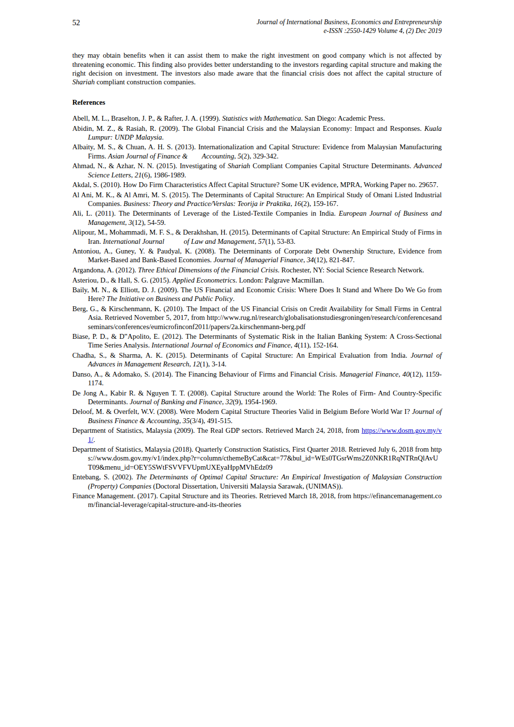52
Journal of International Business, Economics and Entrepreneurship
e-ISSN :2550-1429 Volume 4, (2) Dec 2019
they may obtain benefits when it can assist them to make the right investment on good company which is not affected by threatening economic. This finding also provides better understanding to the investors regarding capital structure and making the right decision on investment. The investors also made aware that the financial crisis does not affect the capital structure of Shariah compliant construction companies.
References
Abell, M. L., Braselton, J. P., & Rafter, J. A. (1999). Statistics with Mathematica. San Diego: Academic Press.
Abidin, M. Z., & Rasiah, R. (2009). The Global Financial Crisis and the Malaysian Economy: Impact and Responses. Kuala Lumpur: UNDP Malaysia.
Albaity, M. S., & Chuan, A. H. S. (2013). Internationalization and Capital Structure: Evidence from Malaysian Manufacturing Firms. Asian Journal of Finance & Accounting, 5(2), 329-342.
Ahmad, N., & Azhar, N. N. (2015). Investigating of Shariah Compliant Companies Capital Structure Determinants. Advanced Science Letters, 21(6), 1986-1989.
Akdal, S. (2010). How Do Firm Characteristics Affect Capital Structure? Some UK evidence, MPRA, Working Paper no. 29657.
Al Ani, M. K., & Al Amri, M. S. (2015). The Determinants of Capital Structure: An Empirical Study of Omani Listed Industrial Companies. Business: Theory and Practice/Verslas: Teorija ir Praktika, 16(2), 159-167.
Ali, L. (2011). The Determinants of Leverage of the Listed-Textile Companies in India. European Journal of Business and Management, 3(12), 54-59.
Alipour, M., Mohammadi, M. F. S., & Derakhshan, H. (2015). Determinants of Capital Structure: An Empirical Study of Firms in Iran. International Journal of Law and Management, 57(1), 53-83.
Antoniou, A., Guney, Y. & Paudyal, K. (2008). The Determinants of Corporate Debt Ownership Structure, Evidence from Market-Based and Bank-Based Economies. Journal of Managerial Finance, 34(12), 821-847.
Argandona, A. (2012). Three Ethical Dimensions of the Financial Crisis. Rochester, NY: Social Science Research Network.
Asteriou, D., & Hall, S. G. (2015). Applied Econometrics. London: Palgrave Macmillan.
Baily, M. N., & Elliott, D. J. (2009). The US Financial and Economic Crisis: Where Does It Stand and Where Do We Go from Here? The Initiative on Business and Public Policy.
Berg, G., & Kirschenmann, K. (2010). The Impact of the US Financial Crisis on Credit Availability for Small Firms in Central Asia. Retrieved November 5, 2017, from http://www.rug.nl/research/globalisationstudiesgroningen/research/conferencesandseminars/conferences/eumicrofinconf2011/papers/2a.kirschenmann-berg.pdf
Biase, P. D., & D‟Apolito, E. (2012). The Determinants of Systematic Risk in the Italian Banking System: A Cross-Sectional Time Series Analysis. International Journal of Economics and Finance, 4(11), 152-164.
Chadha, S., & Sharma, A. K. (2015). Determinants of Capital Structure: An Empirical Evaluation from India. Journal of Advances in Management Research, 12(1), 3-14.
Danso, A., & Adomako, S. (2014). The Financing Behaviour of Firms and Financial Crisis. Managerial Finance, 40(12), 1159-1174.
De Jong A., Kabir R. & Nguyen T. T. (2008). Capital Structure around the World: The Roles of Firm- And Country-Specific Determinants. Journal of Banking and Finance, 32(9), 1954-1969.
Deloof, M. & Overfelt, W.V. (2008). Were Modern Capital Structure Theories Valid in Belgium Before World War I? Journal of Business Finance & Accounting, 35(3/4), 491-515.
Department of Statistics, Malaysia (2009). The Real GDP sectors. Retrieved March 24, 2018, from https://www.dosm.gov.my/v1/.
Department of Statistics, Malaysia (2018). Quarterly Construction Statistics, First Quarter 2018. Retrieved July 6, 2018 from https://www.dosm.gov.my/v1/index.php?r=column/cthemeByCat&cat=77&bul_id=WEs0TGsrWms2Z0NKR1RqNTRnQlAvUT09&menu_id=OEY5SWtFSVVFVUpmUXEyaHppMVhEdz09
Entebang, S. (2002). The Determinants of Optimal Capital Structure: An Empirical Investigation of Malaysian Construction (Property) Companies (Doctoral Dissertation, Universiti Malaysia Sarawak, (UNIMAS)).
Finance Management. (2017). Capital Structure and its Theories. Retrieved March 18, 2018, from https://efinancemanagement.com/financial-leverage/capital-structure-and-its-theories